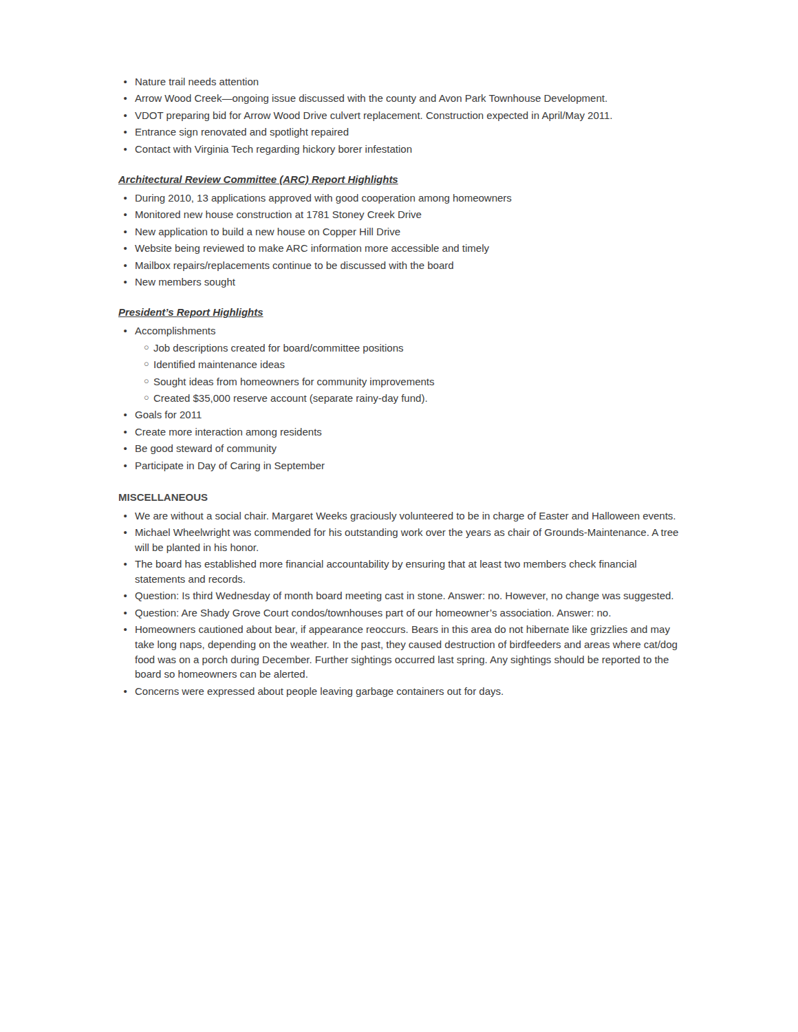Nature trail needs attention
Arrow Wood Creek—ongoing issue discussed with the county and Avon Park Townhouse Development.
VDOT preparing bid for Arrow Wood Drive culvert replacement. Construction expected in April/May 2011.
Entrance sign renovated and spotlight repaired
Contact with Virginia Tech regarding hickory borer infestation
Architectural Review Committee (ARC) Report Highlights
During 2010, 13 applications approved with good cooperation among homeowners
Monitored new house construction at 1781 Stoney Creek Drive
New application to build a new house on Copper Hill Drive
Website being reviewed to make ARC information more accessible and timely
Mailbox repairs/replacements continue to be discussed with the board
New members sought
President’s Report Highlights
Accomplishments
Job descriptions created for board/committee positions
Identified maintenance ideas
Sought ideas from homeowners for community improvements
Created $35,000 reserve account (separate rainy-day fund).
Goals for 2011
Create more interaction among residents
Be good steward of community
Participate in Day of Caring in September
MISCELLANEOUS
We are without a social chair. Margaret Weeks graciously volunteered to be in charge of Easter and Halloween events.
Michael Wheelwright was commended for his outstanding work over the years as chair of Grounds-Maintenance. A tree will be planted in his honor.
The board has established more financial accountability by ensuring that at least two members check financial statements and records.
Question: Is third Wednesday of month board meeting cast in stone. Answer: no. However, no change was suggested.
Question: Are Shady Grove Court condos/townhouses part of our homeowner’s association. Answer: no.
Homeowners cautioned about bear, if appearance reoccurs. Bears in this area do not hibernate like grizzlies and may take long naps, depending on the weather. In the past, they caused destruction of birdfeeders and areas where cat/dog food was on a porch during December. Further sightings occurred last spring. Any sightings should be reported to the board so homeowners can be alerted.
Concerns were expressed about people leaving garbage containers out for days.